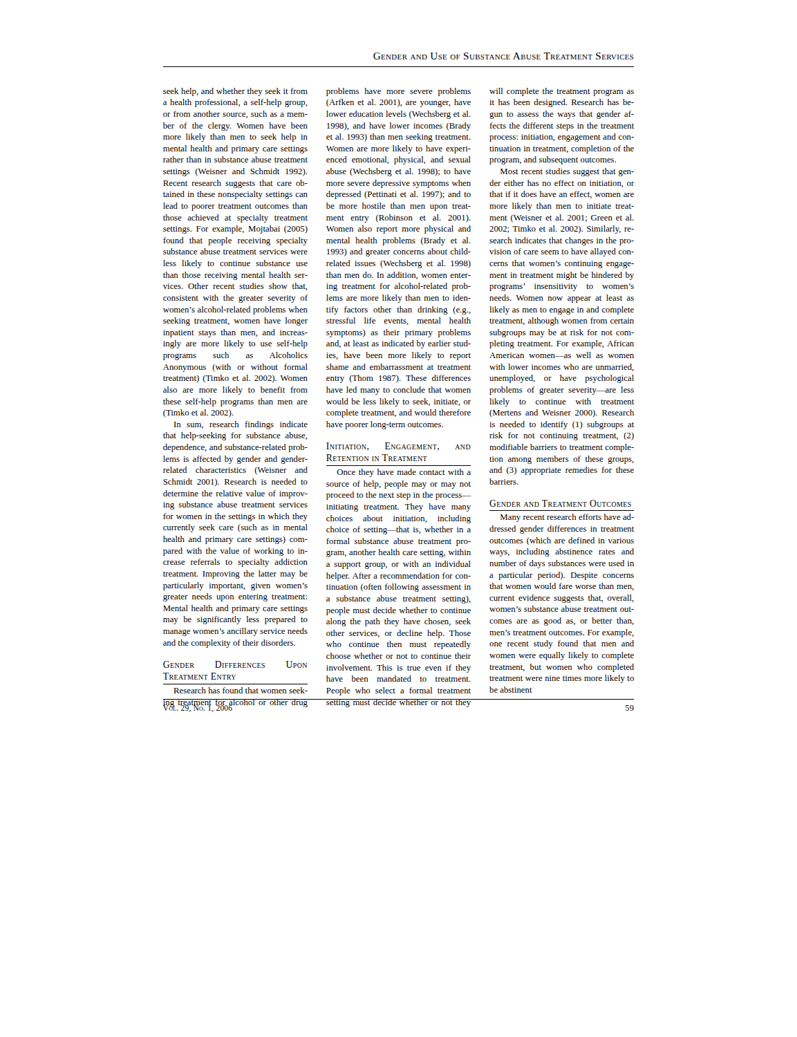Gender and Use of Substance Abuse Treatment Services
seek help, and whether they seek it from a health professional, a self-help group, or from another source, such as a member of the clergy. Women have been more likely than men to seek help in mental health and primary care settings rather than in substance abuse treatment settings (Weisner and Schmidt 1992). Recent research suggests that care obtained in these nonspecialty settings can lead to poorer treatment outcomes than those achieved at specialty treatment settings. For example, Mojtabai (2005) found that people receiving specialty substance abuse treatment services were less likely to continue substance use than those receiving mental health services. Other recent studies show that, consistent with the greater severity of women’s alcohol-related problems when seeking treatment, women have longer inpatient stays than men, and increasingly are more likely to use self-help programs such as Alcoholics Anonymous (with or without formal treatment) (Timko et al. 2002). Women also are more likely to benefit from these self-help programs than men are (Timko et al. 2002).
In sum, research findings indicate that help-seeking for substance abuse, dependence, and substance-related problems is affected by gender and gender-related characteristics (Weisner and Schmidt 2001). Research is needed to determine the relative value of improving substance abuse treatment services for women in the settings in which they currently seek care (such as in mental health and primary care settings) compared with the value of working to increase referrals to specialty addiction treatment. Improving the latter may be particularly important, given women’s greater needs upon entering treatment: Mental health and primary care settings may be significantly less prepared to manage women’s ancillary service needs and the complexity of their disorders.
Gender Differences Upon Treatment Entry
Research has found that women seeking treatment for alcohol or other drug problems have more severe problems (Arfken et al. 2001), are younger, have lower education levels (Wechsberg et al. 1998), and have lower incomes (Brady et al. 1993) than men seeking treatment. Women are more likely to have experienced emotional, physical, and sexual abuse (Wechsberg et al. 1998); to have more severe depressive symptoms when depressed (Pettinati et al. 1997); and to be more hostile than men upon treatment entry (Robinson et al. 2001). Women also report more physical and mental health problems (Brady et al. 1993) and greater concerns about child-related issues (Wechsberg et al. 1998) than men do. In addition, women entering treatment for alcohol-related problems are more likely than men to identify factors other than drinking (e.g., stressful life events, mental health symptoms) as their primary problems and, at least as indicated by earlier studies, have been more likely to report shame and embarrassment at treatment entry (Thom 1987). These differences have led many to conclude that women would be less likely to seek, initiate, or complete treatment, and would therefore have poorer long-term outcomes.
Initiation, Engagement, and Retention in Treatment
Once they have made contact with a source of help, people may or may not proceed to the next step in the process—initiating treatment. They have many choices about initiation, including choice of setting—that is, whether in a formal substance abuse treatment program, another health care setting, within a support group, or with an individual helper. After a recommendation for continuation (often following assessment in a substance abuse treatment setting), people must decide whether to continue along the path they have chosen, seek other services, or decline help. Those who continue then must repeatedly choose whether or not to continue their involvement. This is true even if they have been mandated to treatment. People who select a formal treatment setting must decide whether or not they will complete the treatment program as it has been designed. Research has begun to assess the ways that gender affects the different steps in the treatment process: initiation, engagement and continuation in treatment, completion of the program, and subsequent outcomes.
Most recent studies suggest that gender either has no effect on initiation, or that if it does have an effect, women are more likely than men to initiate treatment (Weisner et al. 2001; Green et al. 2002; Timko et al. 2002). Similarly, research indicates that changes in the provision of care seem to have allayed concerns that women’s continuing engagement in treatment might be hindered by programs’ insensitivity to women’s needs. Women now appear at least as likely as men to engage in and complete treatment, although women from certain subgroups may be at risk for not completing treatment. For example, African American women—as well as women with lower incomes who are unmarried, unemployed, or have psychological problems of greater severity—are less likely to continue with treatment (Mertens and Weisner 2000). Research is needed to identify (1) subgroups at risk for not continuing treatment, (2) modifiable barriers to treatment completion among members of these groups, and (3) appropriate remedies for these barriers.
Gender and Treatment Outcomes
Many recent research efforts have addressed gender differences in treatment outcomes (which are defined in various ways, including abstinence rates and number of days substances were used in a particular period). Despite concerns that women would fare worse than men, current evidence suggests that, overall, women’s substance abuse treatment outcomes are as good as, or better than, men’s treatment outcomes. For example, one recent study found that men and women were equally likely to complete treatment, but women who completed treatment were nine times more likely to be abstinent
Vol. 29, No. 1, 2006 59